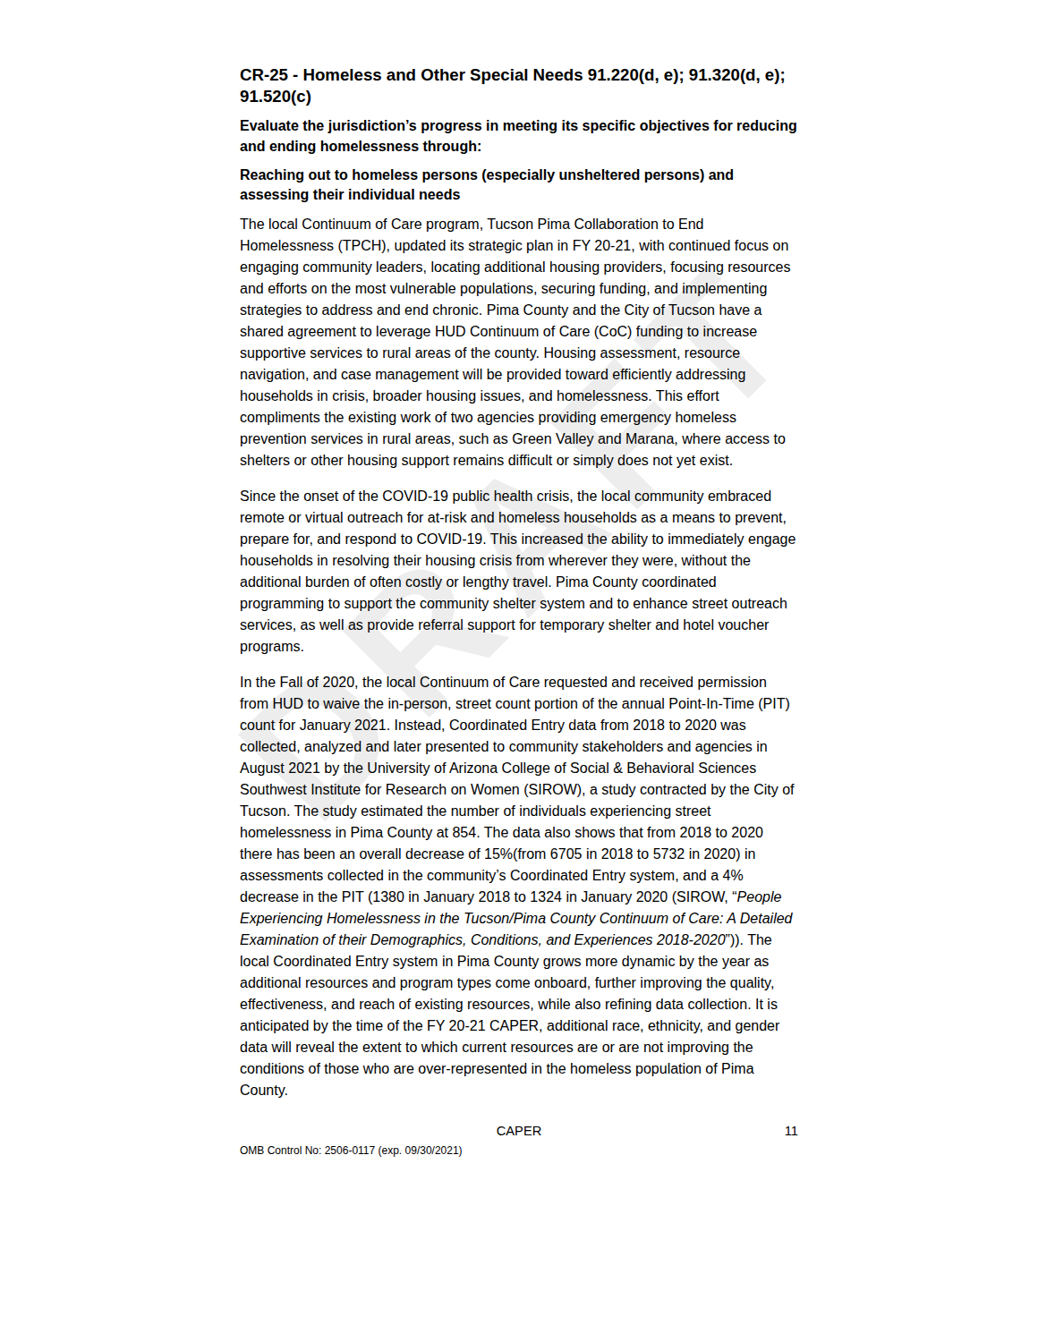DRAFT
CR-25 - Homeless and Other Special Needs 91.220(d, e); 91.320(d, e); 91.520(c)
Evaluate the jurisdiction’s progress in meeting its specific objectives for reducing and ending homelessness through:
Reaching out to homeless persons (especially unsheltered persons) and assessing their individual needs
The local Continuum of Care program, Tucson Pima Collaboration to End Homelessness (TPCH), updated its strategic plan in FY 20-21, with continued focus on engaging community leaders, locating additional housing providers, focusing resources and efforts on the most vulnerable populations, securing funding, and implementing strategies to address and end chronic. Pima County and the City of Tucson have a shared agreement to leverage HUD Continuum of Care (CoC) funding to increase supportive services to rural areas of the county. Housing assessment, resource navigation, and case management will be provided toward efficiently addressing households in crisis, broader housing issues, and homelessness. This effort compliments the existing work of two agencies providing emergency homeless prevention services in rural areas, such as Green Valley and Marana, where access to shelters or other housing support remains difficult or simply does not yet exist.
Since the onset of the COVID-19 public health crisis, the local community embraced remote or virtual outreach for at-risk and homeless households as a means to prevent, prepare for, and respond to COVID-19. This increased the ability to immediately engage households in resolving their housing crisis from wherever they were, without the additional burden of often costly or lengthy travel. Pima County coordinated programming to support the community shelter system and to enhance street outreach services, as well as provide referral support for temporary shelter and hotel voucher programs.
In the Fall of 2020, the local Continuum of Care requested and received permission from HUD to waive the in-person, street count portion of the annual Point-In-Time (PIT) count for January 2021. Instead, Coordinated Entry data from 2018 to 2020 was collected, analyzed and later presented to community stakeholders and agencies in August 2021 by the University of Arizona College of Social & Behavioral Sciences Southwest Institute for Research on Women (SIROW), a study contracted by the City of Tucson. The study estimated the number of individuals experiencing street homelessness in Pima County at 854. The data also shows that from 2018 to 2020 there has been an overall decrease of 15%(from 6705 in 2018 to 5732 in 2020) in assessments collected in the community’s Coordinated Entry system, and a 4% decrease in the PIT (1380 in January 2018 to 1324 in January 2020 (SIROW, “People Experiencing Homelessness in the Tucson/Pima County Continuum of Care: A Detailed Examination of their Demographics, Conditions, and Experiences 2018-2020”)). The local Coordinated Entry system in Pima County grows more dynamic by the year as additional resources and program types come onboard, further improving the quality, effectiveness, and reach of existing resources, while also refining data collection. It is anticipated by the time of the FY 20-21 CAPER, additional race, ethnicity, and gender data will reveal the extent to which current resources are or are not improving the conditions of those who are over-represented in the homeless population of Pima County.
CAPER 11
OMB Control No: 2506-0117 (exp. 09/30/2021)